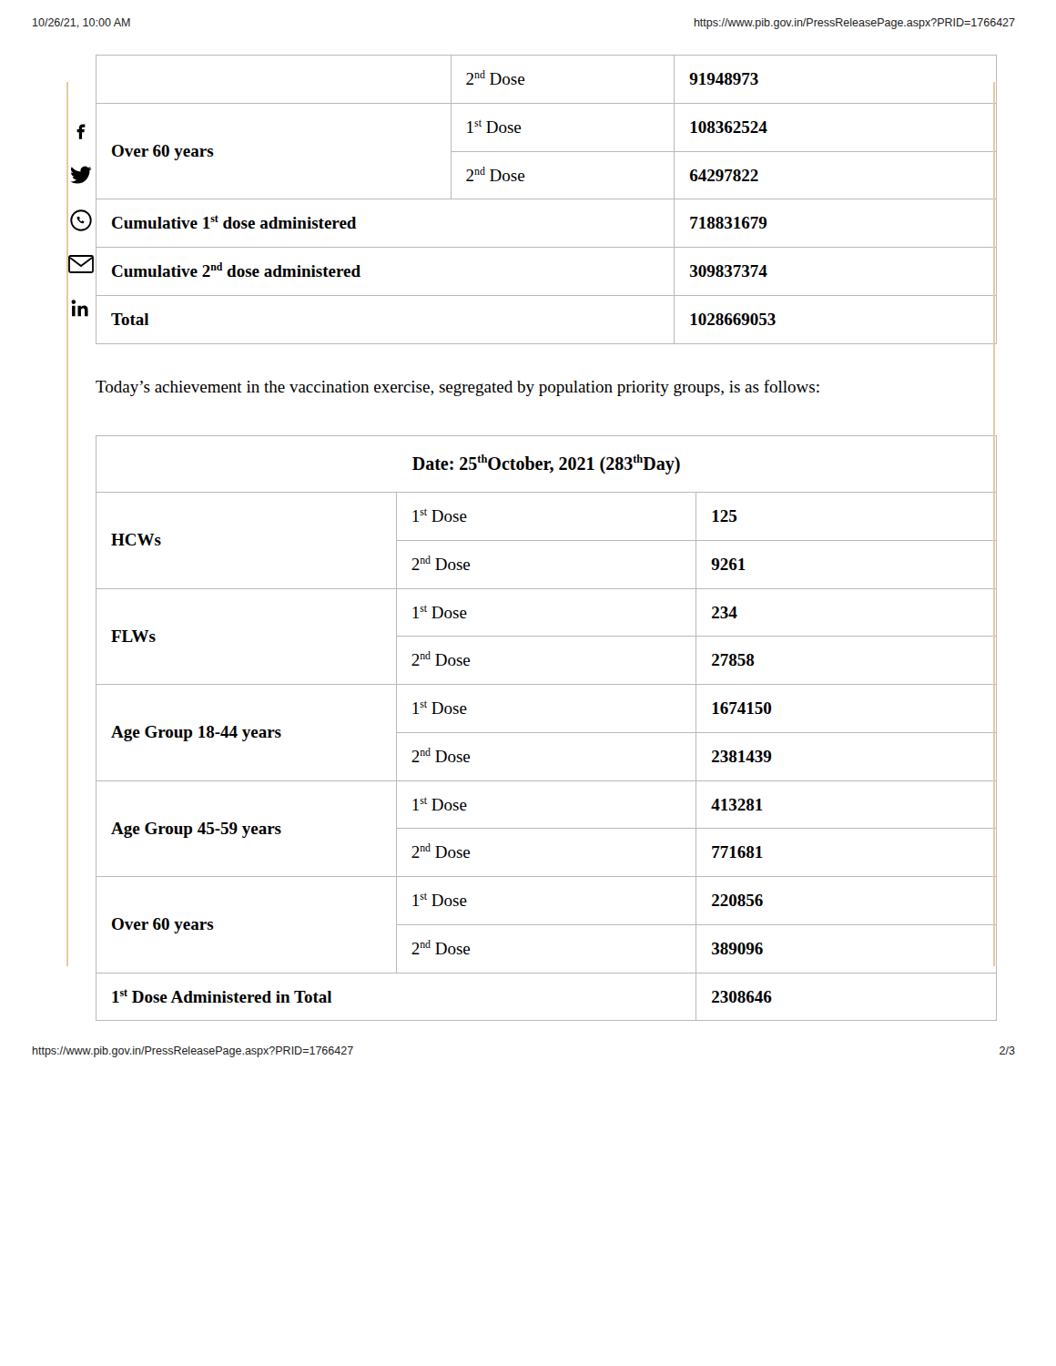10/26/21, 10:00 AM
https://www.pib.gov.in/PressReleasePage.aspx?PRID=1766427
| | 2 nd Dose | 91948973 |
| Over 60 years | 1 st Dose | 108362524 |
| 2 nd Dose | 64297822 |
| Cumulative 1 st dose administered | 718831679 |
| Cumulative 2 nd dose administered | 309837374 |
| Total | 1028669053 |
Today’s achievement in the vaccination exercise, segregated by population priority groups, is as follows:
| Date: 25 th October, 2021 (283 th Day) |
| HCWs | 1 st Dose | 125 |
| 2 nd Dose | 9261 |
| FLWs | 1 st Dose | 234 |
| 2 nd Dose | 27858 |
| Age Group 18-44 years | 1 st Dose | 1674150 |
| 2 nd Dose | 2381439 |
| Age Group 45-59 years | 1 st Dose | 413281 |
| 2 nd Dose | 771681 |
| Over 60 years | 1 st Dose | 220856 |
| 2 nd Dose | 389096 |
| 1 st Dose Administered in Total | 2308646 |
https://www.pib.gov.in/PressReleasePage.aspx?PRID=1766427
2/3